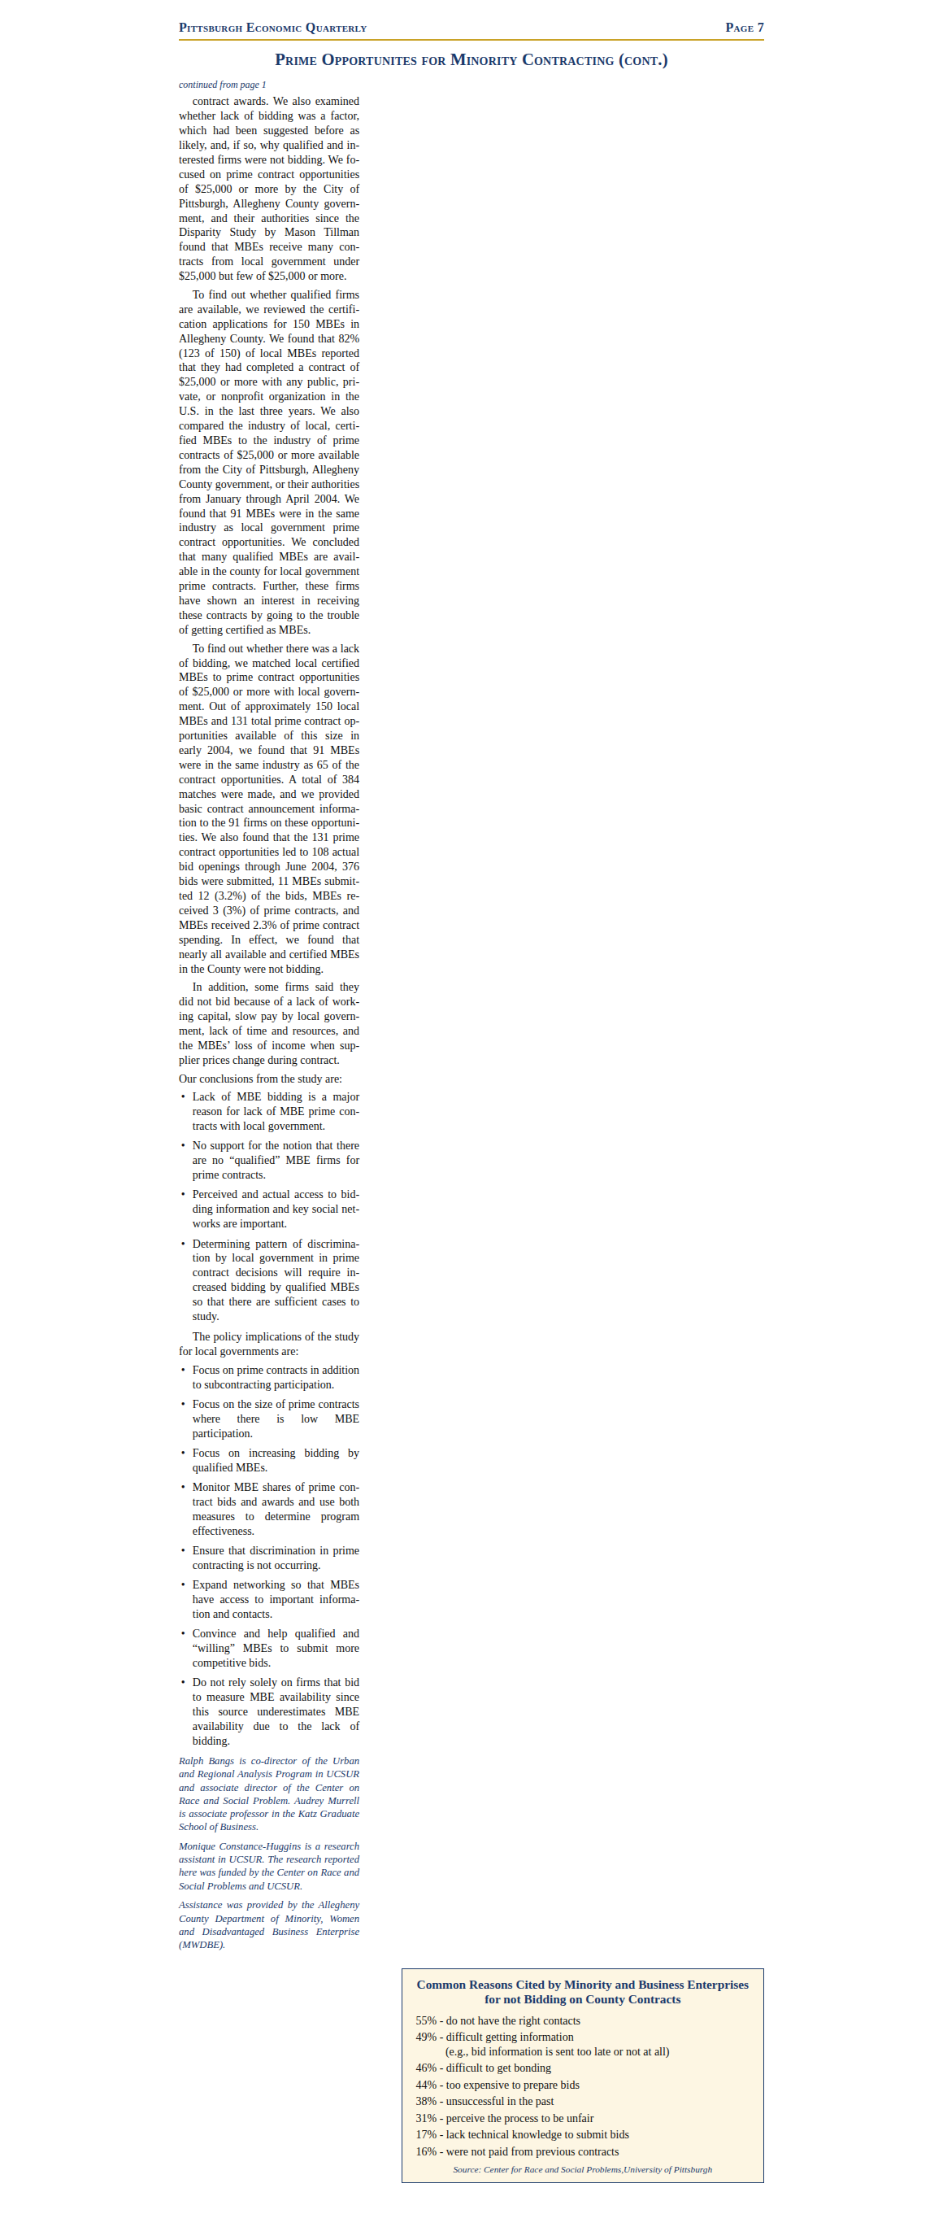Pittsburgh Economic Quarterly
Page 7
Prime Opportunites for Minority Contracting (cont.)
continued from page 1
contract awards. We also examined whether lack of bidding was a factor, which had been suggested before as likely, and, if so, why qualified and interested firms were not bidding. We focused on prime contract opportunities of $25,000 or more by the City of Pittsburgh, Allegheny County government, and their authorities since the Disparity Study by Mason Tillman found that MBEs receive many contracts from local government under $25,000 but few of $25,000 or more.
To find out whether qualified firms are available, we reviewed the certification applications for 150 MBEs in Allegheny County. We found that 82% (123 of 150) of local MBEs reported that they had completed a contract of $25,000 or more with any public, private, or nonprofit organization in the U.S. in the last three years. We also compared the industry of local, certified MBEs to the industry of prime contracts of $25,000 or more available from the City of Pittsburgh, Allegheny County government, or their authorities from January through April 2004. We found that 91 MBEs were in the same industry as local government prime contract opportunities. We concluded that many qualified MBEs are available in the county for local government prime contracts. Further, these firms have shown an interest in receiving these contracts by going to the trouble of getting certified as MBEs.
To find out whether there was a lack of bidding, we matched local certified MBEs to prime contract opportunities of $25,000 or more with local government. Out of approximately 150 local MBEs and 131 total prime contract opportunities available of this size in early 2004, we found that 91 MBEs were in the same industry as 65 of the contract opportunities. A total of 384 matches were made, and we provided basic contract announcement information to the 91 firms on these opportunities. We also found that the 131 prime contract opportunities led to 108 actual bid openings through June 2004, 376 bids were submitted, 11 MBEs submitted 12 (3.2%) of the bids, MBEs received 3 (3%) of prime contracts, and MBEs received 2.3% of prime contract spending. In effect, we found that nearly all available and certified MBEs in the County were not bidding.
In addition, some firms said they did not bid because of a lack of working capital, slow pay by local government, lack of time and resources, and the MBEs’ loss of income when supplier prices change during contract.
Our conclusions from the study are:
Lack of MBE bidding is a major reason for lack of MBE prime contracts with local government.
No support for the notion that there are no “qualified” MBE firms for prime contracts.
Perceived and actual access to bidding information and key social networks are important.
Determining pattern of discrimination by local government in prime contract decisions will require increased bidding by qualified MBEs so that there are sufficient cases to study.
The policy implications of the study for local governments are:
Focus on prime contracts in addition to subcontracting participation.
Focus on the size of prime contracts where there is low MBE participation.
Focus on increasing bidding by qualified MBEs.
Monitor MBE shares of prime contract bids and awards and use both measures to determine program effectiveness.
Ensure that discrimination in prime contracting is not occurring.
Expand networking so that MBEs have access to important information and contacts.
Convince and help qualified and “willing” MBEs to submit more competitive bids.
Do not rely solely on firms that bid to measure MBE availability since this source underestimates MBE availability due to the lack of bidding.
Ralph Bangs is co-director of the Urban and Regional Analysis Program in UCSUR and associate director of the Center on Race and Social Problem. Audrey Murrell is associate professor in the Katz Graduate School of Business.
Monique Constance-Huggins is a research assistant in UCSUR. The research reported here was funded by the Center on Race and Social Problems and UCSUR.
Assistance was provided by the Allegheny County Department of Minority, Women and Disadvantaged Business Enterprise (MWDBE).
Common Reasons Cited by Minority and Business Enterprises
for not Bidding on County Contracts
55% - do not have the right contacts
49% - difficult getting information (e.g., bid information is sent too late or not at all)
46% - difficult to get bonding
44% - too expensive to prepare bids
38% - unsuccessful in the past
31% - perceive the process to be unfair
17% - lack technical knowledge to submit bids
16% - were not paid from previous contracts
Source: Center for Race and Social Problems,University of Pittsburgh